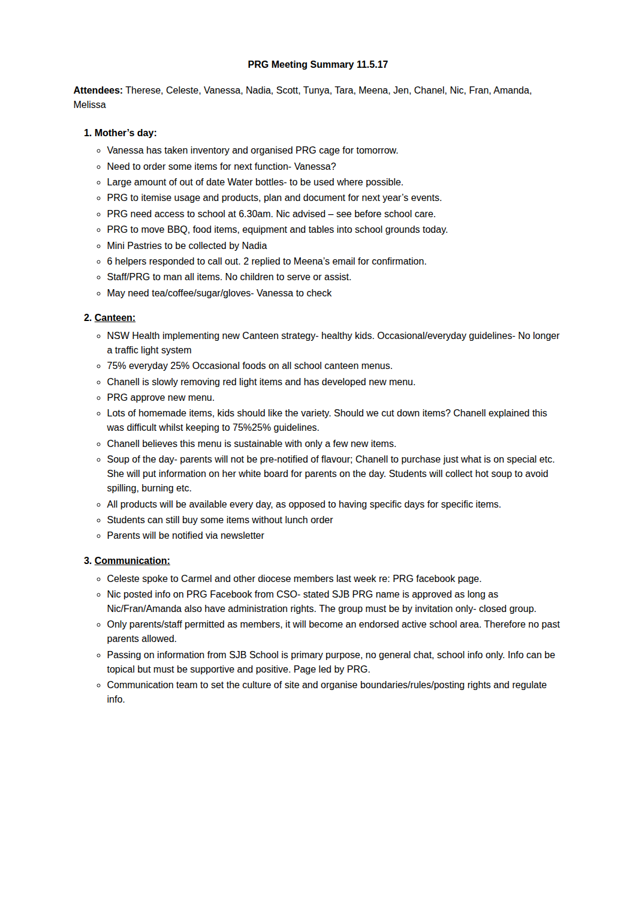PRG Meeting Summary 11.5.17
Attendees: Therese, Celeste, Vanessa, Nadia, Scott, Tunya, Tara, Meena, Jen, Chanel, Nic, Fran, Amanda, Melissa
Mother’s day:
Vanessa has taken inventory and organised PRG cage for tomorrow.
Need to order some items for next function- Vanessa?
Large amount of out of date Water bottles- to be used where possible.
PRG to itemise usage and products, plan and document for next year’s events.
PRG need access to school at 6.30am. Nic advised – see before school care.
PRG to move BBQ, food items, equipment and tables into school grounds today.
Mini Pastries to be collected by Nadia
6 helpers responded to call out. 2 replied to Meena’s email for confirmation.
Staff/PRG to man all items. No children to serve or assist.
May need tea/coffee/sugar/gloves- Vanessa to check
Canteen:
NSW Health implementing new Canteen strategy- healthy kids. Occasional/everyday guidelines- No longer a traffic light system
75% everyday 25% Occasional foods on all school canteen menus.
Chanell is slowly removing red light items and has developed new menu.
PRG approve new menu.
Lots of homemade items, kids should like the variety. Should we cut down items? Chanell explained this was difficult whilst keeping to 75%25% guidelines.
Chanell believes this menu is sustainable with only a few new items.
Soup of the day- parents will not be pre-notified of flavour; Chanell to purchase just what is on special etc. She will put information on her white board for parents on the day. Students will collect hot soup to avoid spilling, burning etc.
All products will be available every day, as opposed to having specific days for specific items.
Students can still buy some items without lunch order
Parents will be notified via newsletter
Communication:
Celeste spoke to Carmel and other diocese members last week re: PRG facebook page.
Nic posted info on PRG Facebook from CSO- stated SJB PRG name is approved as long as Nic/Fran/Amanda also have administration rights. The group must be by invitation only- closed group.
Only parents/staff permitted as members, it will become an endorsed active school area. Therefore no past parents allowed.
Passing on information from SJB School is primary purpose, no general chat, school info only. Info can be topical but must be supportive and positive. Page led by PRG.
Communication team to set the culture of site and organise boundaries/rules/posting rights and regulate info.